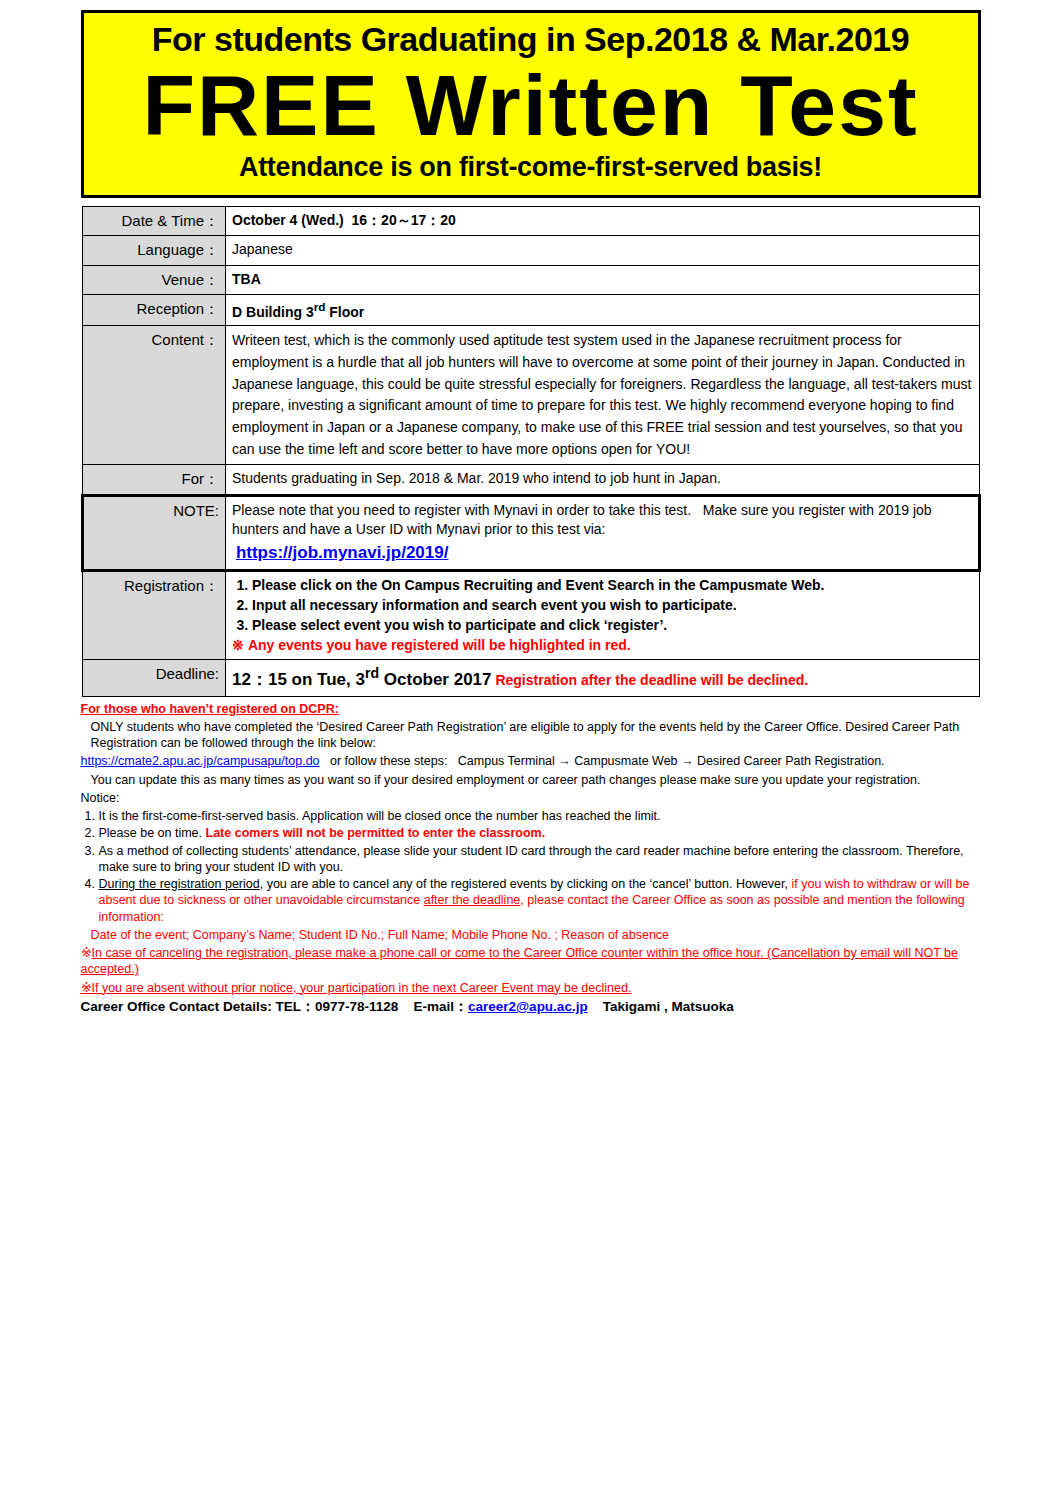For students Graduating in Sep.2018 & Mar.2019
FREE Written Test
Attendance is on first-come-first-served basis!
| Date & Time： | October 4 (Wed.) 16：20～17：20 |
| Language： | Japanese |
| Venue： | TBA |
| Reception： | D Building 3 rd Floor |
| Content： | Writeen test, which is the commonly used aptitude test system used in the Japanese recruitment process for employment is a hurdle that all job hunters will have to overcome at some point of their journey in Japan. Conducted in Japanese language, this could be quite stressful especially for foreigners. Regardless the language, all test-takers must prepare, investing a significant amount of time to prepare for this test. We highly recommend everyone hoping to find employment in Japan or a Japanese company, to make use of this FREE trial session and test yourselves, so that you can use the time left and score better to have more options open for YOU! |
| For： | Students graduating in Sep. 2018 & Mar. 2019 who intend to job hunt in Japan. |
| NOTE: | Please note that you need to register with Mynavi in order to take this test. Make sure you register with 2019 job hunters and have a User ID with Mynavi prior to this test via: https://job.mynavi.jp/2019/ |
| Registration： | Please click on the On Campus Recruiting and Event Search in the Campusmate Web. Input all necessary information and search event you wish to participate. Please select event you wish to participate and click ‘register’. ※ Any events you have registered will be highlighted in red. |
| Deadline: | 12：15 on Tue, 3 rd October 2017 Registration after the deadline will be declined. |
For those who haven’t registered on DCPR:
ONLY students who have completed the ‘Desired Career Path Registration’ are eligible to apply for the events held by the Career Office. Desired Career Path Registration can be followed through the link below:
https://cmate2.apu.ac.jp/campusapu/top.do or follow these steps: Campus Terminal → Campusmate Web → Desired Career Path Registration.
You can update this as many times as you want so if your desired employment or career path changes please make sure you update your registration.
Notice:
It is the first-come-first-served basis. Application will be closed once the number has reached the limit.
Please be on time. Late comers will not be permitted to enter the classroom.
As a method of collecting students’ attendance, please slide your student ID card through the card reader machine before entering the classroom. Therefore, make sure to bring your student ID with you.
During the registration period, you are able to cancel any of the registered events by clicking on the ‘cancel’ button. However, if you wish to withdraw or will be absent due to sickness or other unavoidable circumstance after the deadline, please contact the Career Office as soon as possible and mention the following information:
Date of the event; Company’s Name; Student ID No.; Full Name; Mobile Phone No. ; Reason of absence
※In case of canceling the registration, please make a phone call or come to the Career Office counter within the office hour. (Cancellation by email will NOT be accepted.)
※If you are absent without prior notice, your participation in the next Career Event may be declined.
Career Office Contact Details: TEL：0977-78-1128 E-mail：career2@apu.ac.jp Takigami , Matsuoka